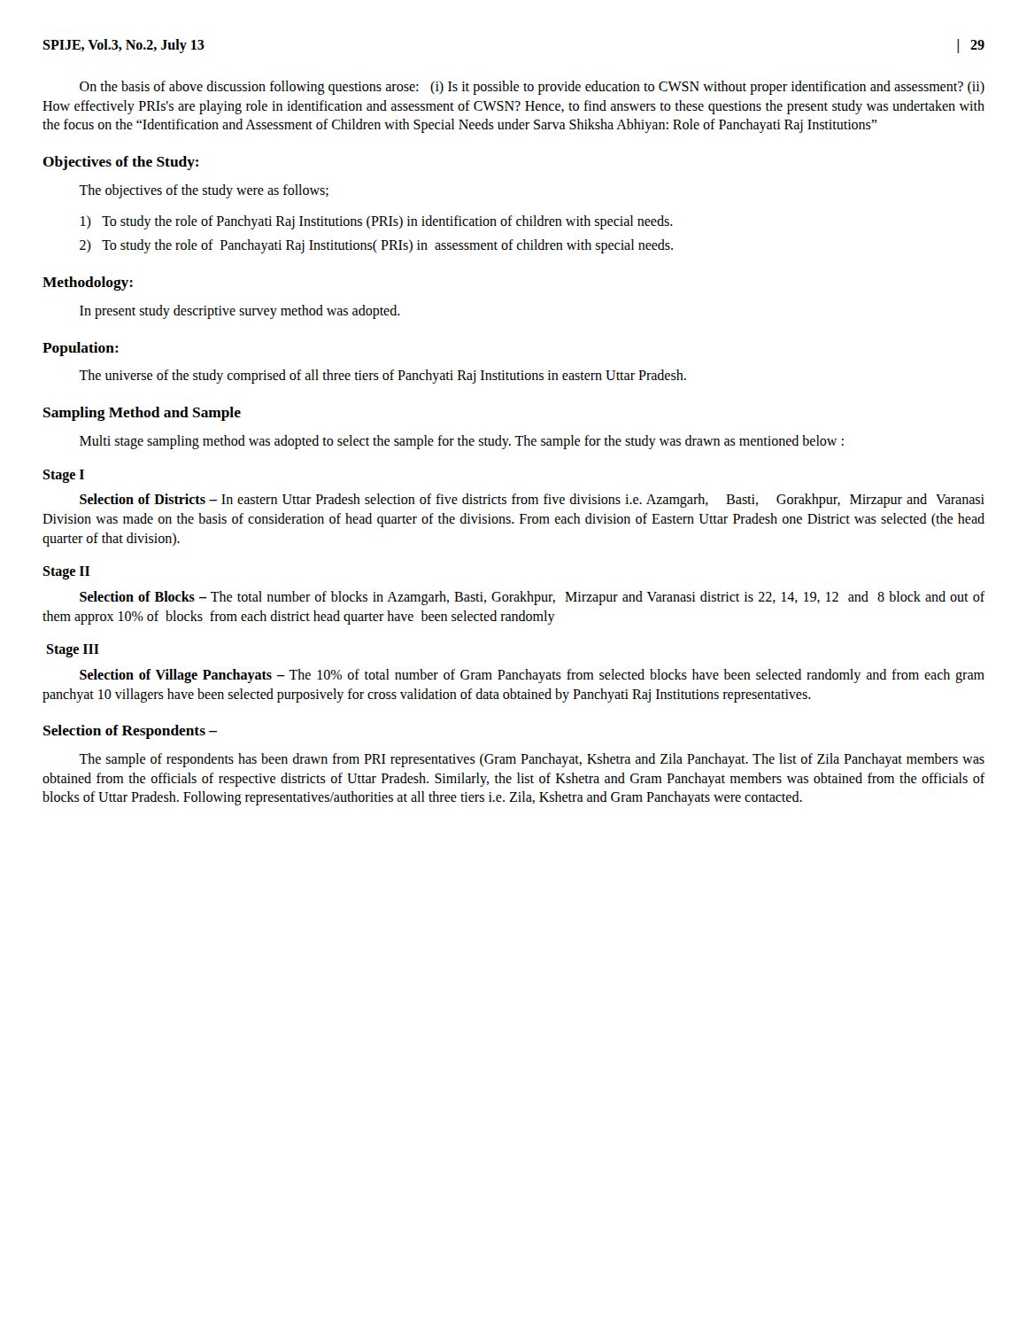SPIJE, Vol.3, No.2, July 13 | 29
On the basis of above discussion following questions arose: (i) Is it possible to provide education to CWSN without proper identification and assessment? (ii) How effectively PRIs's are playing role in identification and assessment of CWSN? Hence, to find answers to these questions the present study was undertaken with the focus on the “Identification and Assessment of Children with Special Needs under Sarva Shiksha Abhiyan: Role of Panchayati Raj Institutions”
Objectives of the Study:
The objectives of the study were as follows;
1) To study the role of Panchyati Raj Institutions (PRIs) in identification of children with special needs.
2) To study the role of Panchayati Raj Institutions( PRIs) in assessment of children with special needs.
Methodology:
In present study descriptive survey method was adopted.
Population:
The universe of the study comprised of all three tiers of Panchyati Raj Institutions in eastern Uttar Pradesh.
Sampling Method and Sample
Multi stage sampling method was adopted to select the sample for the study. The sample for the study was drawn as mentioned below :
Stage I
Selection of Districts – In eastern Uttar Pradesh selection of five districts from five divisions i.e. Azamgarh, Basti, Gorakhpur, Mirzapur and Varanasi Division was made on the basis of consideration of head quarter of the divisions. From each division of Eastern Uttar Pradesh one District was selected (the head quarter of that division).
Stage II
Selection of Blocks – The total number of blocks in Azamgarh, Basti, Gorakhpur, Mirzapur and Varanasi district is 22, 14, 19, 12 and 8 block and out of them approx 10% of blocks from each district head quarter have been selected randomly
Stage III
Selection of Village Panchayats – The 10% of total number of Gram Panchayats from selected blocks have been selected randomly and from each gram panchyat 10 villagers have been selected purposively for cross validation of data obtained by Panchyati Raj Institutions representatives.
Selection of Respondents –
The sample of respondents has been drawn from PRI representatives (Gram Panchayat, Kshetra and Zila Panchayat. The list of Zila Panchayat members was obtained from the officials of respective districts of Uttar Pradesh. Similarly, the list of Kshetra and Gram Panchayat members was obtained from the officials of blocks of Uttar Pradesh. Following representatives/authorities at all three tiers i.e. Zila, Kshetra and Gram Panchayats were contacted.